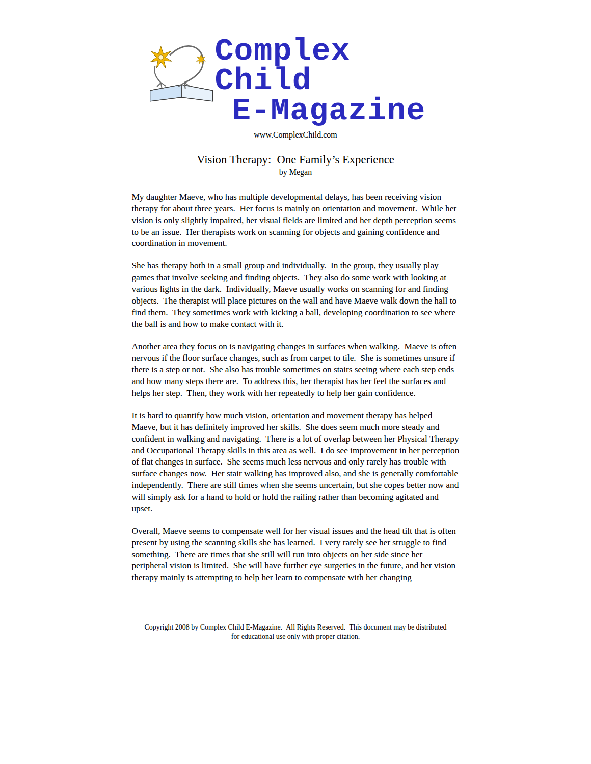Complex Child E-Magazine
www.ComplexChild.com
Vision Therapy: One Family’s Experience
by Megan
My daughter Maeve, who has multiple developmental delays, has been receiving vision therapy for about three years. Her focus is mainly on orientation and movement. While her vision is only slightly impaired, her visual fields are limited and her depth perception seems to be an issue. Her therapists work on scanning for objects and gaining confidence and coordination in movement.
She has therapy both in a small group and individually. In the group, they usually play games that involve seeking and finding objects. They also do some work with looking at various lights in the dark. Individually, Maeve usually works on scanning for and finding objects. The therapist will place pictures on the wall and have Maeve walk down the hall to find them. They sometimes work with kicking a ball, developing coordination to see where the ball is and how to make contact with it.
Another area they focus on is navigating changes in surfaces when walking. Maeve is often nervous if the floor surface changes, such as from carpet to tile. She is sometimes unsure if there is a step or not. She also has trouble sometimes on stairs seeing where each step ends and how many steps there are. To address this, her therapist has her feel the surfaces and helps her step. Then, they work with her repeatedly to help her gain confidence.
It is hard to quantify how much vision, orientation and movement therapy has helped Maeve, but it has definitely improved her skills. She does seem much more steady and confident in walking and navigating. There is a lot of overlap between her Physical Therapy and Occupational Therapy skills in this area as well. I do see improvement in her perception of flat changes in surface. She seems much less nervous and only rarely has trouble with surface changes now. Her stair walking has improved also, and she is generally comfortable independently. There are still times when she seems uncertain, but she copes better now and will simply ask for a hand to hold or hold the railing rather than becoming agitated and upset.
Overall, Maeve seems to compensate well for her visual issues and the head tilt that is often present by using the scanning skills she has learned. I very rarely see her struggle to find something. There are times that she still will run into objects on her side since her peripheral vision is limited. She will have further eye surgeries in the future, and her vision therapy mainly is attempting to help her learn to compensate with her changing
Copyright 2008 by Complex Child E-Magazine. All Rights Reserved. This document may be distributed
for educational use only with proper citation.